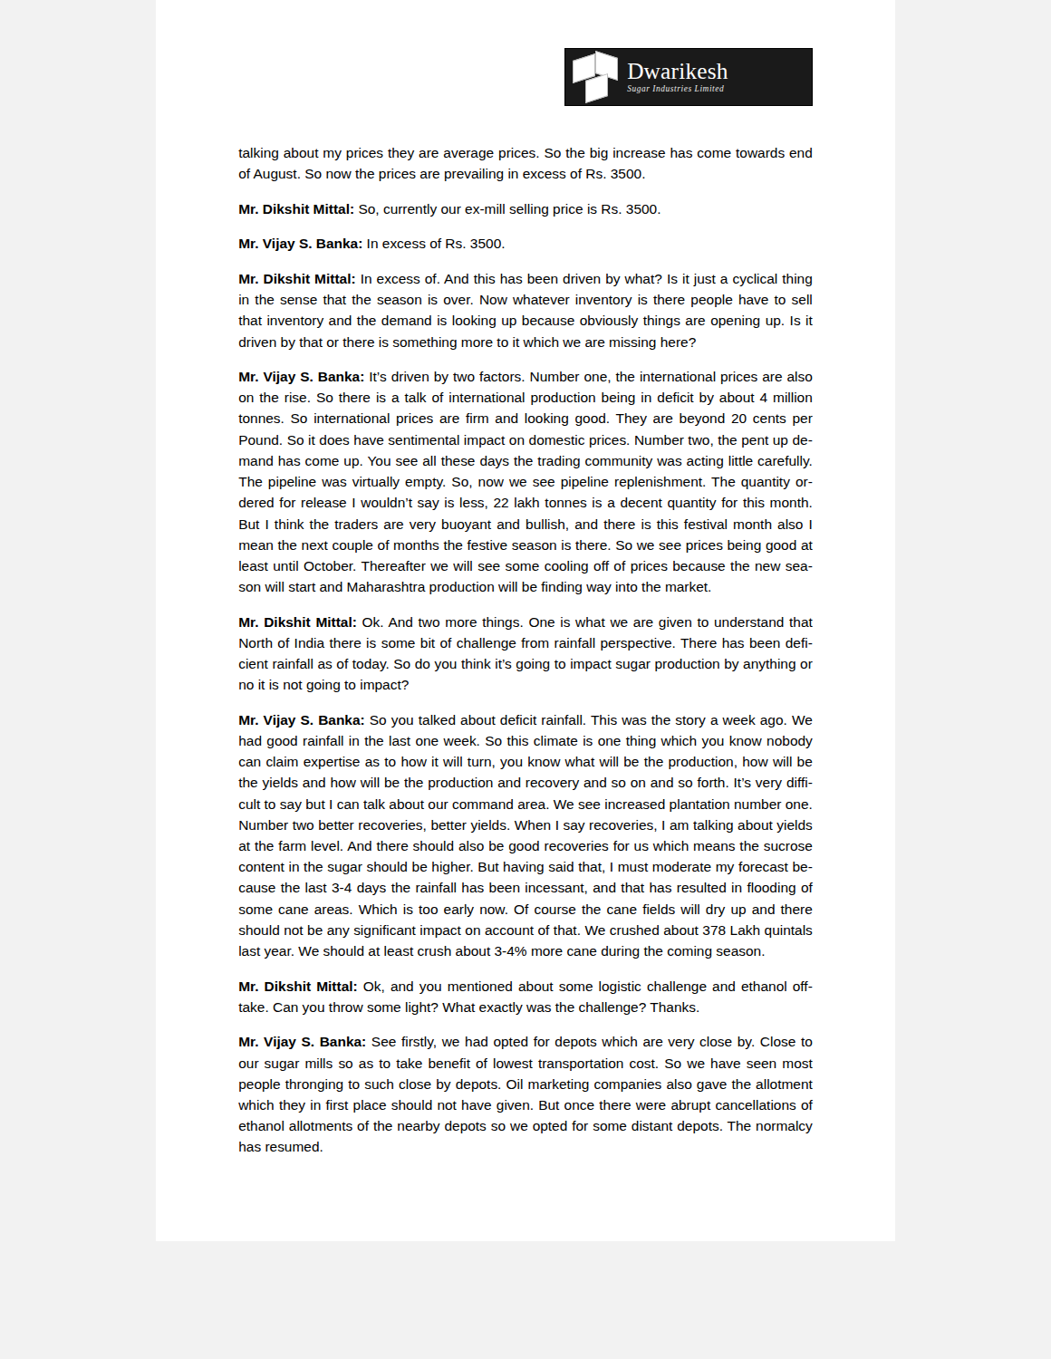Dwarikesh
Sugar Industries Limited
talking about my prices they are average prices. So the big increase has come towards end of August. So now the prices are prevailing in excess of Rs. 3500.
Mr. Dikshit Mittal: So, currently our ex-mill selling price is Rs. 3500.
Mr. Vijay S. Banka: In excess of Rs. 3500.
Mr. Dikshit Mittal: In excess of. And this has been driven by what? Is it just a cyclical thing in the sense that the season is over. Now whatever inventory is there people have to sell that inventory and the demand is looking up because obviously things are opening up. Is it driven by that or there is something more to it which we are missing here?
Mr. Vijay S. Banka: It’s driven by two factors. Number one, the international prices are also on the rise. So there is a talk of international production being in deficit by about 4 million tonnes. So international prices are firm and looking good. They are beyond 20 cents per Pound. So it does have sentimental impact on domestic prices. Number two, the pent up demand has come up. You see all these days the trading community was acting little carefully. The pipeline was virtually empty. So, now we see pipeline replenishment. The quantity ordered for release I wouldn’t say is less, 22 lakh tonnes is a decent quantity for this month. But I think the traders are very buoyant and bullish, and there is this festival month also I mean the next couple of months the festive season is there. So we see prices being good at least until October. Thereafter we will see some cooling off of prices because the new season will start and Maharashtra production will be finding way into the market.
Mr. Dikshit Mittal: Ok. And two more things. One is what we are given to understand that North of India there is some bit of challenge from rainfall perspective. There has been deficient rainfall as of today. So do you think it’s going to impact sugar production by anything or no it is not going to impact?
Mr. Vijay S. Banka: So you talked about deficit rainfall. This was the story a week ago. We had good rainfall in the last one week. So this climate is one thing which you know nobody can claim expertise as to how it will turn, you know what will be the production, how will be the yields and how will be the production and recovery and so on and so forth. It’s very difficult to say but I can talk about our command area. We see increased plantation number one. Number two better recoveries, better yields. When I say recoveries, I am talking about yields at the farm level. And there should also be good recoveries for us which means the sucrose content in the sugar should be higher. But having said that, I must moderate my forecast because the last 3-4 days the rainfall has been incessant, and that has resulted in flooding of some cane areas. Which is too early now. Of course the cane fields will dry up and there should not be any significant impact on account of that. We crushed about 378 Lakh quintals last year. We should at least crush about 3-4% more cane during the coming season.
Mr. Dikshit Mittal: Ok, and you mentioned about some logistic challenge and ethanol offtake. Can you throw some light? What exactly was the challenge? Thanks.
Mr. Vijay S. Banka: See firstly, we had opted for depots which are very close by. Close to our sugar mills so as to take benefit of lowest transportation cost. So we have seen most people thronging to such close by depots. Oil marketing companies also gave the allotment which they in first place should not have given. But once there were abrupt cancellations of ethanol allotments of the nearby depots so we opted for some distant depots. The normalcy has resumed.